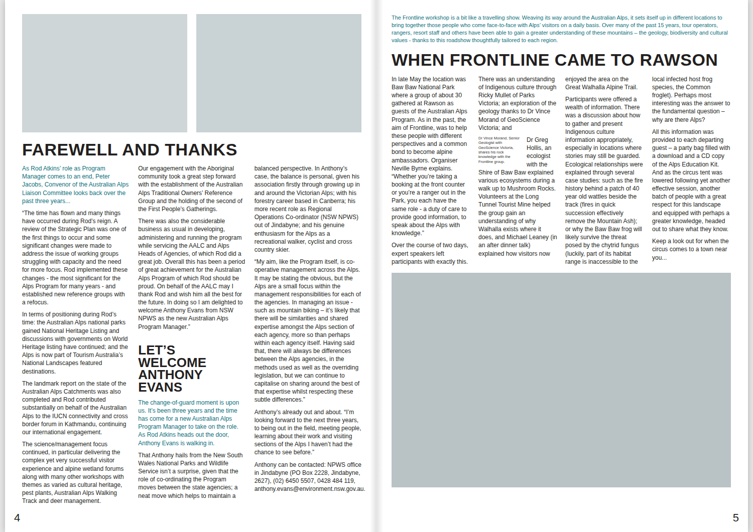Farewell and thanks
As Rod Atkins’ role as Program Manager comes to an end, Peter Jacobs, Convenor of the Australian Alps Liaison Committee looks back over the past three years...
“The time has flown and many things have occurred during Rod’s reign. A review of the Strategic Plan was one of the first things to occur and some significant changes were made to address the issue of working groups struggling with capacity and the need for more focus. Rod implemented these changes - the most significant for the Alps Program for many years - and established new reference groups with a refocus.
In terms of positioning during Rod’s time: the Australian Alps national parks gained National Heritage Listing and discussions with governments on World Heritage listing have continued; and the Alps is now part of Tourism Australia’s National Landscapes featured destinations.
The landmark report on the state of the Australian Alps Catchments was also completed and Rod contributed substantially on behalf of the Australian Alps to the IUCN connectivity and cross border forum in Kathmandu, continuing our international engagement.
The science/management focus continued, in particular delivering the complex yet very successful visitor experience and alpine wetland forums along with many other workshops with themes as varied as cultural heritage, pest plants, Australian Alps Walking Track and deer management.
Our engagement with the Aboriginal community took a great step forward with the establishment of the Australian Alps Traditional Owners’ Reference Group and the holding of the second of the First People’s Gatherings.
There was also the considerable business as usual in developing, administering and running the program while servicing the AALC and Alps Heads of Agencies, of which Rod did a great job. Overall this has been a period of great achievement for the Australian Alps Program of which Rod should be proud. On behalf of the AALC may I thank Rod and wish him all the best for the future. In doing so I am delighted to welcome Anthony Evans from NSW NPWS as the new Australian Alps Program Manager.”
Let’s welcome
Anthony Evans
The change-of-guard moment is upon us. It’s been three years and the time has come for a new Australian Alps Program Manager to take on the role. As Rod Atkins heads out the door, Anthony Evans is walking in.
That Anthony hails from the New South Wales National Parks and Wildlife Service isn’t a surprise, given that the role of co-ordinating the Program moves between the state agencies; a neat move which helps to maintain a balanced perspective. In Anthony’s case, the balance is personal, given his association firstly through growing up in and around the Victorian Alps; with his forestry career based in Canberra; his more recent role as Regional Operations Co-ordinator (NSW NPWS) out of Jindabyne; and his genuine enthusiasm for the Alps as a recreational walker, cyclist and cross country skier.
“My aim, like the Program itself, is co-operative management across the Alps. It may be stating the obvious, but the Alps are a small focus within the management responsibilities for each of the agencies. In managing an issue - such as mountain biking – it’s likely that there will be similarities and shared expertise amongst the Alps section of each agency, more so than perhaps within each agency itself. Having said that, there will always be differences between the Alps agencies, in the methods used as well as the overriding legislation, but we can continue to capitalise on sharing around the best of that expertise whilst respecting these subtle differences.”
Anthony’s already out and about. “I’m looking forward to the next three years, to being out in the field, meeting people, learning about their work and visiting sections of the Alps I haven’t had the chance to see before.”
Anthony can be contacted: NPWS office in Jindabyne (PO Box 2228, Jindabyne, 2627), (02) 6450 5507, 0428 484 119, anthony.evans@environment.nsw.gov.au.
4
The Frontline workshop is a bit like a travelling show. Weaving its way around the Australian Alps, it sets itself up in different locations to bring together those people who come face-to-face with Alps’ visitors on a daily basis. Over many of the past 15 years, tour operators, rangers, resort staff and others have been able to gain a greater understanding of these mountains – the geology, biodiversity and cultural values - thanks to this roadshow thoughtfully tailored to each region.
When Frontline came to Rawson
In late May the location was Baw Baw National Park where a group of about 30 gathered at Rawson as guests of the Australian Alps Program. As in the past, the aim of Frontline, was to help these people with different perspectives and a common bond to become alpine ambassadors. Organiser Neville Byrne explains. “Whether you’re taking a booking at the front counter or you’re a ranger out in the Park, you each have the same role - a duty of care to provide good information, to speak about the Alps with knowledge.”
Over the course of two days, expert speakers left participants with exactly this. There was an understanding of Indigenous culture through Ricky Mullet of Parks Victoria; an exploration of the geology thanks to Dr Vince Morand of GeoScience Victoria; and
Dr Vince Morand, Senior Geologist with GeoScience Victoria, shares his rock knowledge with the Frontline group. Dr Greg Hollis, an ecologist with the Shire of Baw Baw explained various ecosystems during a walk up to Mushroom Rocks. Volunteers at the Long Tunnel Tourist Mine helped the group gain an understanding of why Walhalla exists where it does, and Michael Leaney (in an after dinner talk) explained how visitors now enjoyed the area on the Great Walhalla Alpine Trail.
Participants were offered a wealth of information. There was a discussion about how to gather and present Indigenous culture information appropriately, especially in locations where stories may still be guarded. Ecological relationships were explained through several case studies: such as the fire history behind a patch of 40 year old wattles beside the track (fires in quick succession effectively remove the Mountain Ash); or why the Baw Baw frog will likely survive the threat posed by the chytrid fungus (luckily, part of its habitat range is inaccessible to the local infected host frog species, the Common froglet). Perhaps most interesting was the answer to the fundamental question – why are there Alps?
All this information was provided to each departing guest – a party bag filled with a download and a CD copy of the Alps Education Kit. And as the circus tent was lowered following yet another effective session, another batch of people with a great respect for this landscape and equipped with perhaps a greater knowledge, headed out to share what they know.
Keep a look out for when the circus comes to a town near you...
5